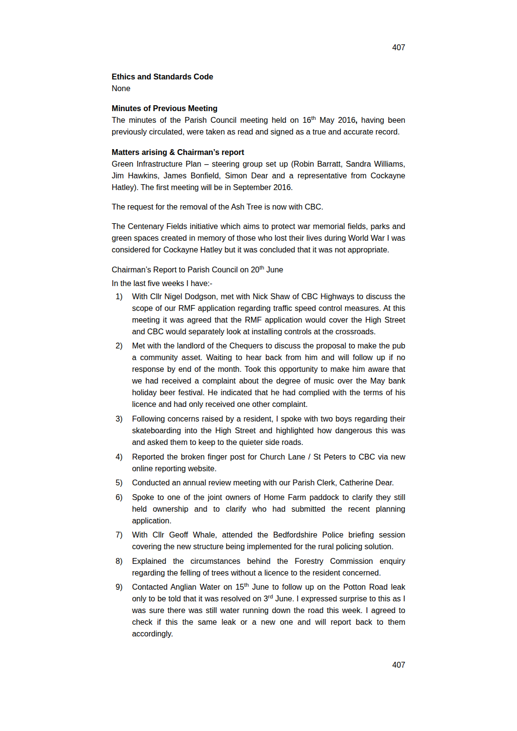407
Ethics and Standards Code
None
Minutes of Previous Meeting
The minutes of the Parish Council meeting held on 16th May 2016, having been previously circulated, were taken as read and signed as a true and accurate record.
Matters arising & Chairman’s report
Green Infrastructure Plan – steering group set up (Robin Barratt, Sandra Williams, Jim Hawkins, James Bonfield, Simon Dear and a representative from Cockayne Hatley). The first meeting will be in September 2016.
The request for the removal of the Ash Tree is now with CBC.
The Centenary Fields initiative which aims to protect war memorial fields, parks and green spaces created in memory of those who lost their lives during World War I was considered for Cockayne Hatley but it was concluded that it was not appropriate.
Chairman’s Report to Parish Council on 20th June
In the last five weeks I have:-
With Cllr Nigel Dodgson, met with Nick Shaw of CBC Highways to discuss the scope of our RMF application regarding traffic speed control measures. At this meeting it was agreed that the RMF application would cover the High Street and CBC would separately look at installing controls at the crossroads.
Met with the landlord of the Chequers to discuss the proposal to make the pub a community asset. Waiting to hear back from him and will follow up if no response by end of the month. Took this opportunity to make him aware that we had received a complaint about the degree of music over the May bank holiday beer festival. He indicated that he had complied with the terms of his licence and had only received one other complaint.
Following concerns raised by a resident, I spoke with two boys regarding their skateboarding into the High Street and highlighted how dangerous this was and asked them to keep to the quieter side roads.
Reported the broken finger post for Church Lane / St Peters to CBC via new online reporting website.
Conducted an annual review meeting with our Parish Clerk, Catherine Dear.
Spoke to one of the joint owners of Home Farm paddock to clarify they still held ownership and to clarify who had submitted the recent planning application.
With Cllr Geoff Whale, attended the Bedfordshire Police briefing session covering the new structure being implemented for the rural policing solution.
Explained the circumstances behind the Forestry Commission enquiry regarding the felling of trees without a licence to the resident concerned.
Contacted Anglian Water on 15th June to follow up on the Potton Road leak only to be told that it was resolved on 3rd June. I expressed surprise to this as I was sure there was still water running down the road this week. I agreed to check if this the same leak or a new one and will report back to them accordingly.
407